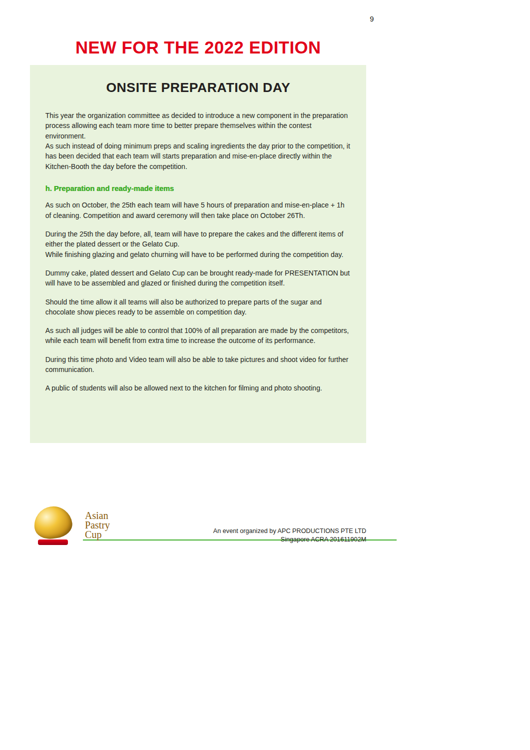9
New for the 2022 Edition
Onsite Preparation Day
This year the organization committee as decided to introduce a new component in the preparation process allowing each team more time to better prepare themselves within the contest environment.
As such instead of doing minimum preps and scaling ingredients the day prior to the competition, it has been decided that each team will starts preparation and mise-en-place directly within the Kitchen-Booth the day before the competition.
h. Preparation and ready-made items
As such on October, the 25th each team will have 5 hours of preparation and mise-en-place + 1h of cleaning. Competition and award ceremony will then take place on October 26Th.
During the 25th the day before, all, team will have to prepare the cakes and the different items of either the plated dessert or the Gelato Cup.
While finishing glazing and gelato churning will have to be performed during the competition day.
Dummy cake, plated dessert and Gelato Cup can be brought ready-made for PRESENTATION but will have to be assembled and glazed or finished during the competition itself.
Should the time allow it all teams will also be authorized to prepare parts of the sugar and chocolate show pieces ready to be assemble on competition day.
As such all judges will be able to control that 100% of all preparation are made by the competitors, while each team will benefit from extra time to increase the outcome of its performance.
During this time photo and Video team will also be able to take pictures and shoot video for further communication.
A public of students will also be allowed next to the kitchen for filming and photo shooting.
Asian Pastry Cup
An event organized by APC PRODUCTIONS PTE LTD
Singapore ACRA 201611902M